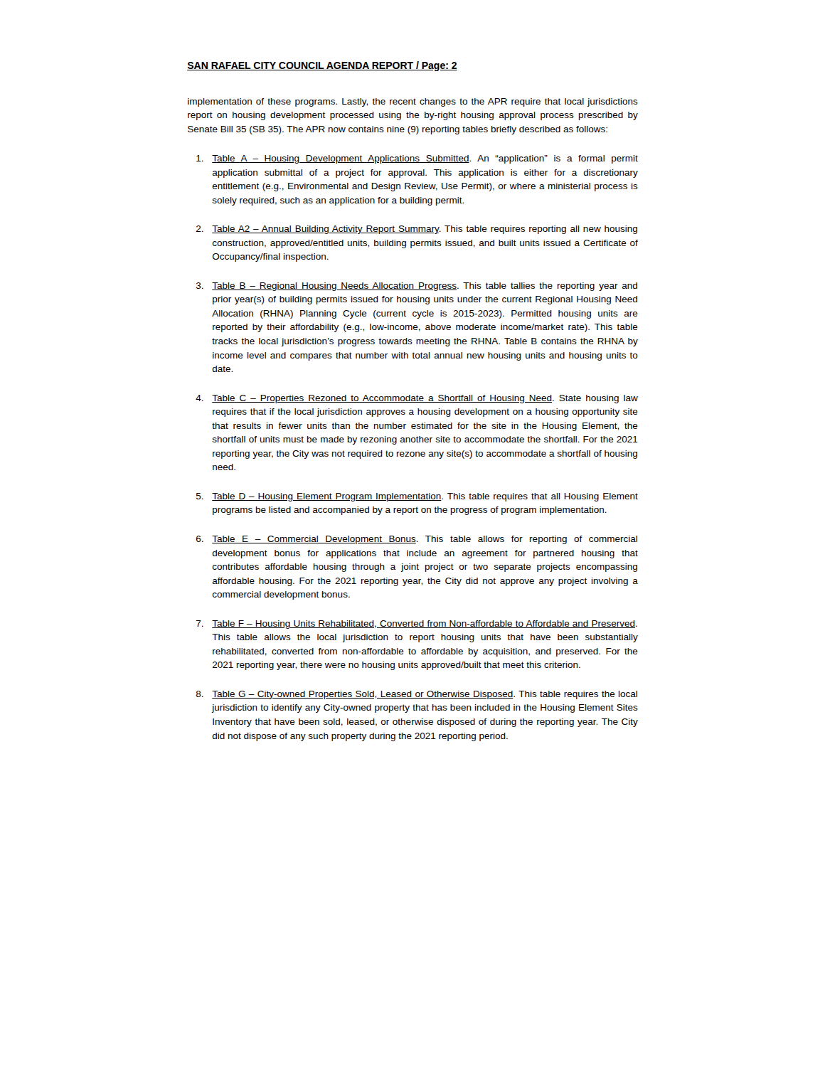SAN RAFAEL CITY COUNCIL AGENDA REPORT / Page: 2
implementation of these programs. Lastly, the recent changes to the APR require that local jurisdictions report on housing development processed using the by-right housing approval process prescribed by Senate Bill 35 (SB 35). The APR now contains nine (9) reporting tables briefly described as follows:
Table A – Housing Development Applications Submitted. An “application” is a formal permit application submittal of a project for approval. This application is either for a discretionary entitlement (e.g., Environmental and Design Review, Use Permit), or where a ministerial process is solely required, such as an application for a building permit.
Table A2 – Annual Building Activity Report Summary. This table requires reporting all new housing construction, approved/entitled units, building permits issued, and built units issued a Certificate of Occupancy/final inspection.
Table B – Regional Housing Needs Allocation Progress. This table tallies the reporting year and prior year(s) of building permits issued for housing units under the current Regional Housing Need Allocation (RHNA) Planning Cycle (current cycle is 2015-2023). Permitted housing units are reported by their affordability (e.g., low-income, above moderate income/market rate). This table tracks the local jurisdiction’s progress towards meeting the RHNA. Table B contains the RHNA by income level and compares that number with total annual new housing units and housing units to date.
Table C – Properties Rezoned to Accommodate a Shortfall of Housing Need. State housing law requires that if the local jurisdiction approves a housing development on a housing opportunity site that results in fewer units than the number estimated for the site in the Housing Element, the shortfall of units must be made by rezoning another site to accommodate the shortfall. For the 2021 reporting year, the City was not required to rezone any site(s) to accommodate a shortfall of housing need.
Table D – Housing Element Program Implementation. This table requires that all Housing Element programs be listed and accompanied by a report on the progress of program implementation.
Table E – Commercial Development Bonus. This table allows for reporting of commercial development bonus for applications that include an agreement for partnered housing that contributes affordable housing through a joint project or two separate projects encompassing affordable housing. For the 2021 reporting year, the City did not approve any project involving a commercial development bonus.
Table F – Housing Units Rehabilitated, Converted from Non-affordable to Affordable and Preserved. This table allows the local jurisdiction to report housing units that have been substantially rehabilitated, converted from non-affordable to affordable by acquisition, and preserved. For the 2021 reporting year, there were no housing units approved/built that meet this criterion.
Table G – City-owned Properties Sold, Leased or Otherwise Disposed. This table requires the local jurisdiction to identify any City-owned property that has been included in the Housing Element Sites Inventory that have been sold, leased, or otherwise disposed of during the reporting year. The City did not dispose of any such property during the 2021 reporting period.